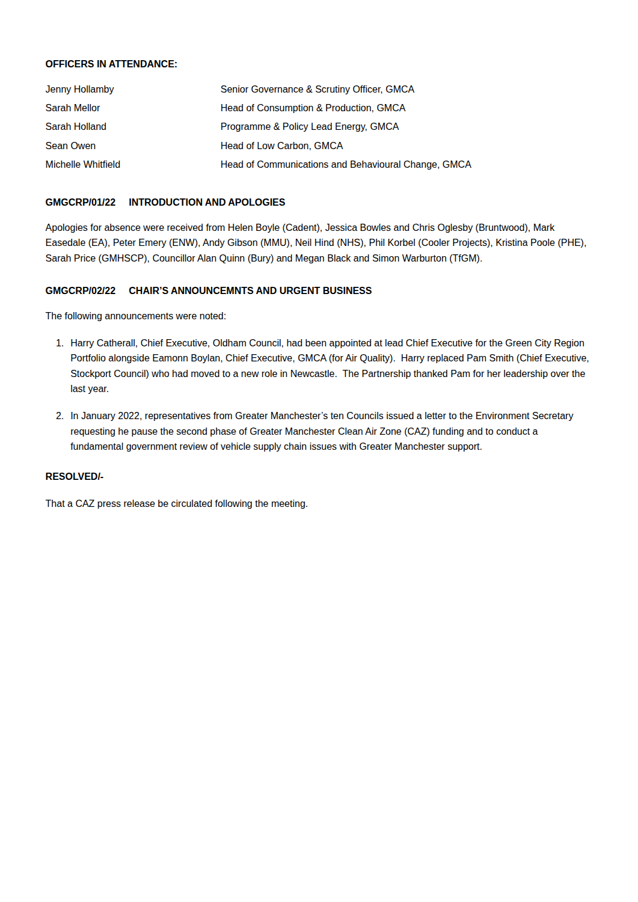OFFICERS IN ATTENDANCE:
| Jenny Hollamby | Senior Governance & Scrutiny Officer, GMCA |
| Sarah Mellor | Head of Consumption & Production, GMCA |
| Sarah Holland | Programme & Policy Lead Energy, GMCA |
| Sean Owen | Head of Low Carbon, GMCA |
| Michelle Whitfield | Head of Communications and Behavioural Change, GMCA |
GMGCRP/01/22 INTRODUCTION AND APOLOGIES
Apologies for absence were received from Helen Boyle (Cadent), Jessica Bowles and Chris Oglesby (Bruntwood), Mark Easedale (EA), Peter Emery (ENW), Andy Gibson (MMU), Neil Hind (NHS), Phil Korbel (Cooler Projects), Kristina Poole (PHE), Sarah Price (GMHSCP), Councillor Alan Quinn (Bury) and Megan Black and Simon Warburton (TfGM).
GMGCRP/02/22 CHAIR’S ANNOUNCEMNTS AND URGENT BUSINESS
The following announcements were noted:
Harry Catherall, Chief Executive, Oldham Council, had been appointed at lead Chief Executive for the Green City Region Portfolio alongside Eamonn Boylan, Chief Executive, GMCA (for Air Quality). Harry replaced Pam Smith (Chief Executive, Stockport Council) who had moved to a new role in Newcastle. The Partnership thanked Pam for her leadership over the last year.
In January 2022, representatives from Greater Manchester’s ten Councils issued a letter to the Environment Secretary requesting he pause the second phase of Greater Manchester Clean Air Zone (CAZ) funding and to conduct a fundamental government review of vehicle supply chain issues with Greater Manchester support.
RESOLVED/-
That a CAZ press release be circulated following the meeting.